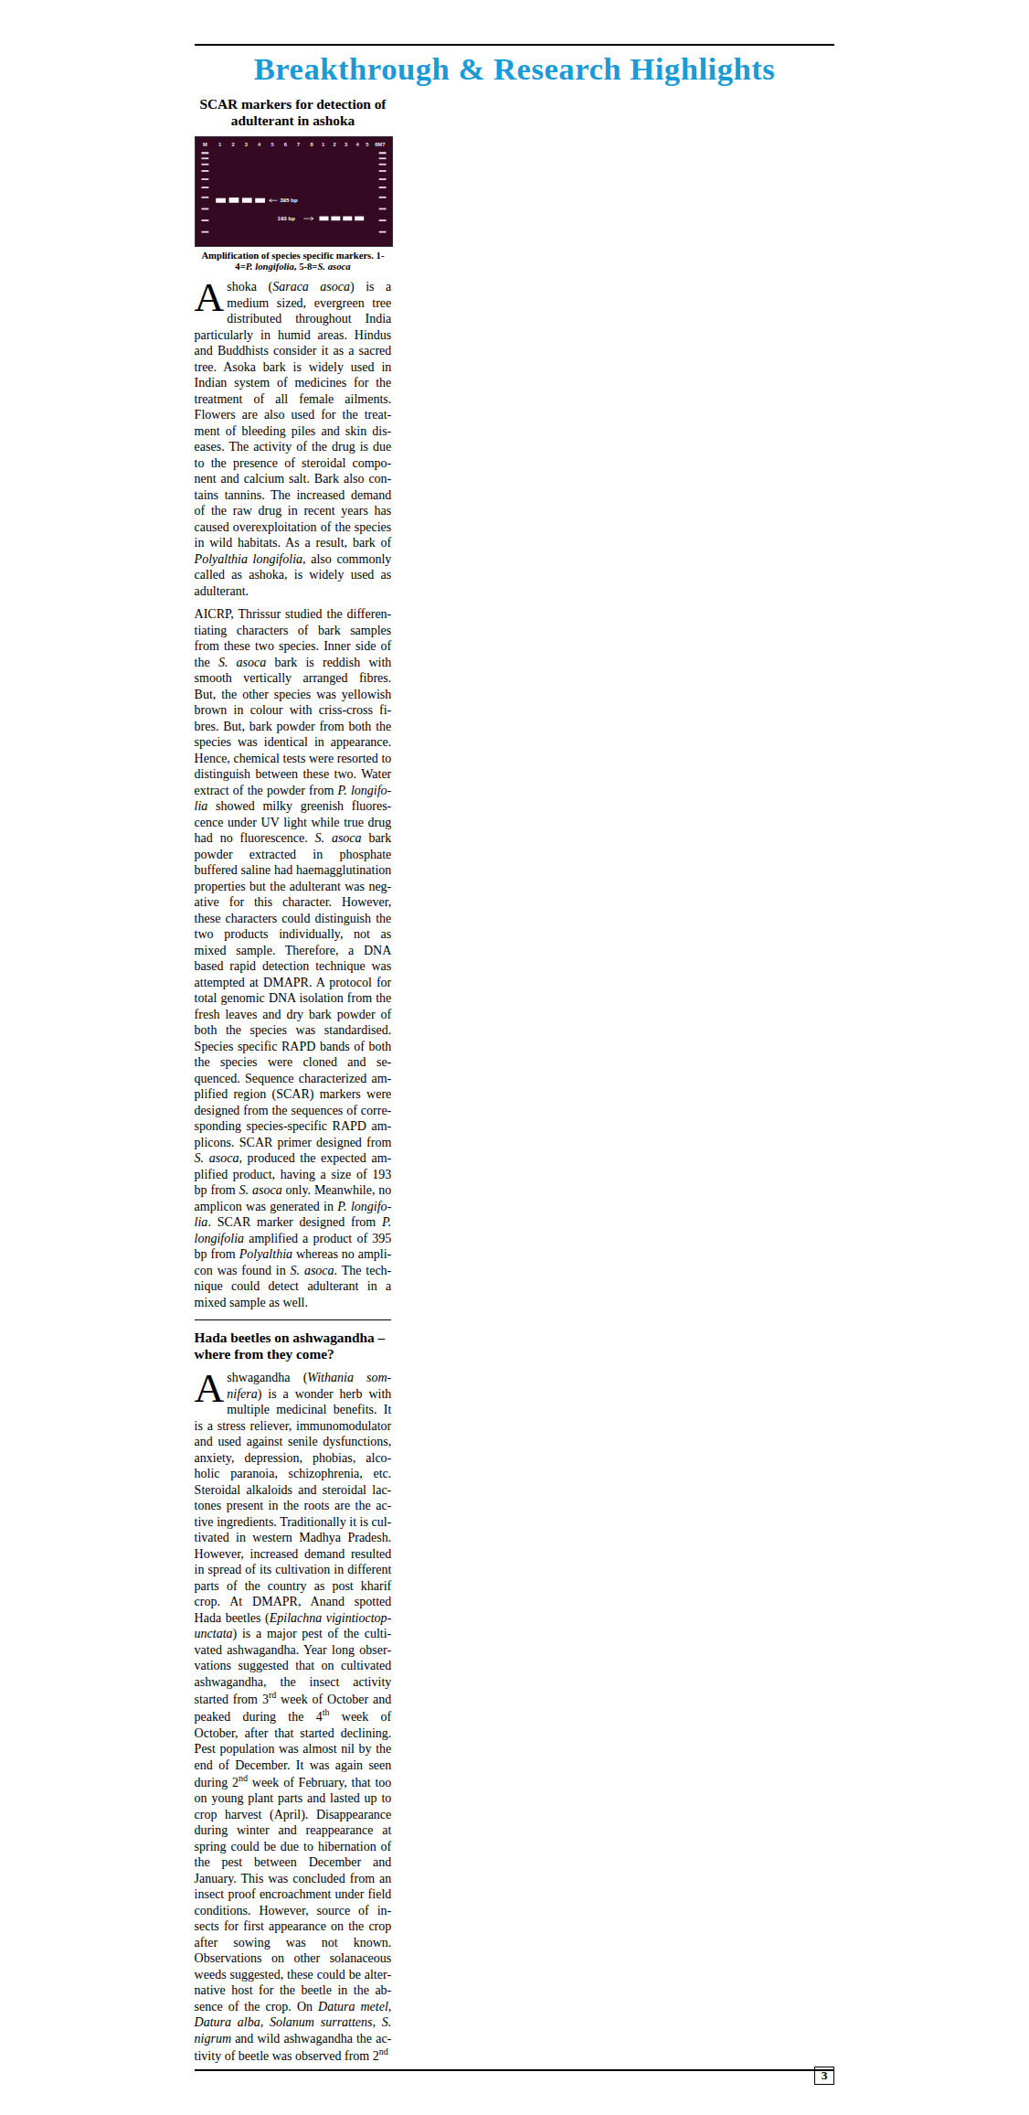Breakthrough & Research Highlights
SCAR markers for detection of adulterant in ashoka
Amplification of species specific markers. 1-4=P. longifolia, 5-8=S. asoca
Ashoka (Saraca asoca) is a medium sized, evergreen tree distributed throughout India particularly in humid areas. Hindus and Buddhists consider it as a sacred tree. Asoka bark is widely used in Indian system of medicines for the treatment of all female ailments. Flowers are also used for the treatment of bleeding piles and skin diseases. The activity of the drug is due to the presence of steroidal component and calcium salt. Bark also contains tannins. The increased demand of the raw drug in recent years has caused overexploitation of the species in wild habitats. As a result, bark of Polyalthia longifolia, also commonly called as ashoka, is widely used as adulterant.
AICRP, Thrissur studied the differentiating characters of bark samples from these two species. Inner side of the S. asoca bark is reddish with smooth vertically arranged fibres. But, the other species was yellowish brown in colour with criss-cross fibres. But, bark powder from both the species was identical in appearance. Hence, chemical tests were resorted to distinguish between these two. Water extract of the powder from P. longifolia showed milky greenish fluorescence under UV light while true drug had no fluorescence. S. asoca bark powder extracted in phosphate buffered saline had haemagglutination properties but the adulterant was negative for this character. However, these characters could distinguish the two products individually, not as mixed sample. Therefore, a DNA based rapid detection technique was attempted at DMAPR. A protocol for total genomic DNA isolation from the fresh leaves and dry bark powder of both the species was standardised. Species specific RAPD bands of both the species were cloned and sequenced. Sequence characterized amplified region (SCAR) markers were designed from the sequences of corresponding species-specific RAPD amplicons. SCAR primer designed from S. asoca, produced the expected amplified product, having a size of 193 bp from S. asoca only. Meanwhile, no amplicon was generated in P. longifolia. SCAR marker designed from P. longifolia amplified a product of 395 bp from Polyalthia whereas no amplicon was found in S. asoca. The technique could detect adulterant in a mixed sample as well.
Hada beetles on ashwagandha – where from they come?
Ashwagandha (Withania somnifera) is a wonder herb with multiple medicinal benefits. It is a stress reliever, immunomodulator and used against senile dysfunctions, anxiety, depression, phobias, alcoholic paranoia, schizophrenia, etc. Steroidal alkaloids and steroidal lactones present in the roots are the active ingredients. Traditionally it is cultivated in western Madhya Pradesh. However, increased demand resulted in spread of its cultivation in different parts of the country as post kharif crop. At DMAPR, Anand spotted Hada beetles (Epilachna vigintioctopunctata) is a major pest of the cultivated ashwagandha. Year long observations suggested that on cultivated ashwagandha, the insect activity started from 3rd week of October and peaked during the 4th week of October, after that started declining. Pest population was almost nil by the end of December. It was again seen during 2nd week of February, that too on young plant parts and lasted up to crop harvest (April). Disappearance during winter and reappearance at spring could be due to hibernation of the pest between December and January. This was concluded from an insect proof encroachment under field conditions. However, source of insects for first appearance on the crop after sowing was not known. Observations on other solanaceous weeds suggested, these could be alternative host for the beetle in the absence of the crop. On Datura metel, Datura alba, Solanum surrattens, S. nigrum and wild ashwagandha the activity of beetle was observed from 2nd
3